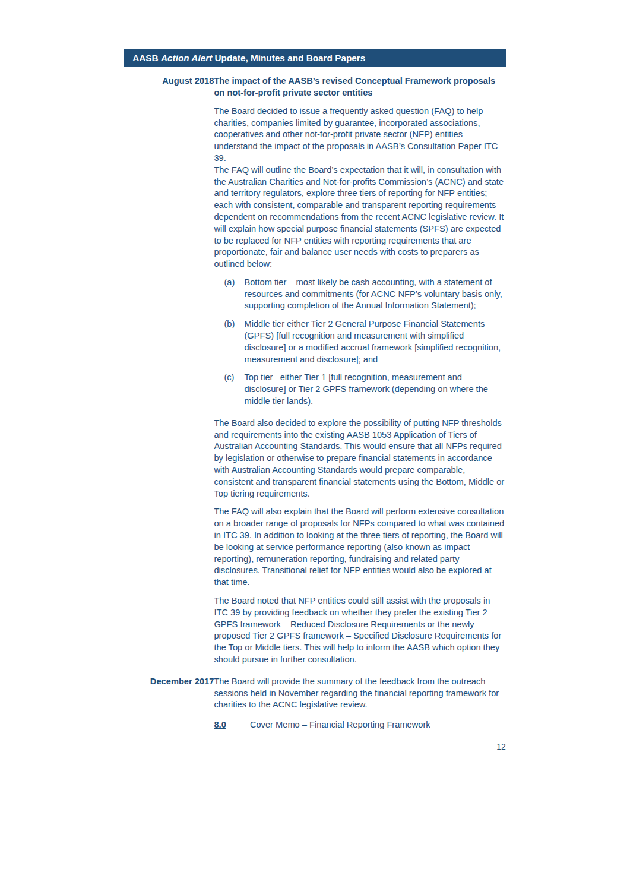AASB Action Alert Update, Minutes and Board Papers
| August 2018 | The impact of the AASB’s revised Conceptual Framework proposals on not-for-profit private sector entities The Board decided to issue a frequently asked question (FAQ) to help charities, companies limited by guarantee, incorporated associations, cooperatives and other not-for-profit private sector (NFP) entities understand the impact of the proposals in AASB’s Consultation Paper ITC 39. The FAQ will outline the Board’s expectation that it will, in consultation with the Australian Charities and Not-for-profits Commission’s (ACNC) and state and territory regulators, explore three tiers of reporting for NFP entities; each with consistent, comparable and transparent reporting requirements – dependent on recommendations from the recent ACNC legislative review. It will explain how special purpose financial statements (SPFS) are expected to be replaced for NFP entities with reporting requirements that are proportionate, fair and balance user needs with costs to preparers as outlined below: (a) Bottom tier – most likely be cash accounting, with a statement of resources and commitments (for ACNC NFP’s voluntary basis only, supporting completion of the Annual Information Statement); (b) Middle tier either Tier 2 General Purpose Financial Statements (GPFS) [full recognition and measurement with simplified disclosure] or a modified accrual framework [simplified recognition, measurement and disclosure]; and (c) Top tier –either Tier 1 [full recognition, measurement and disclosure] or Tier 2 GPFS framework (depending on where the middle tier lands). The Board also decided to explore the possibility of putting NFP thresholds and requirements into the existing AASB 1053 Application of Tiers of Australian Accounting Standards. This would ensure that all NFPs required by legislation or otherwise to prepare financial statements in accordance with Australian Accounting Standards would prepare comparable, consistent and transparent financial statements using the Bottom, Middle or Top tiering requirements. The FAQ will also explain that the Board will perform extensive consultation on a broader range of proposals for NFPs compared to what was contained in ITC 39. In addition to looking at the three tiers of reporting, the Board will be looking at service performance reporting (also known as impact reporting), remuneration reporting, fundraising and related party disclosures. Transitional relief for NFP entities would also be explored at that time. The Board noted that NFP entities could still assist with the proposals in ITC 39 by providing feedback on whether they prefer the existing Tier 2 GPFS framework – Reduced Disclosure Requirements or the newly proposed Tier 2 GPFS framework – Specified Disclosure Requirements for the Top or Middle tiers. This will help to inform the AASB which option they should pursue in further consultation. |
| December 2017 | The Board will provide the summary of the feedback from the outreach sessions held in November regarding the financial reporting framework for charities to the ACNC legislative review. 8.0 Cover Memo – Financial Reporting Framework |
12